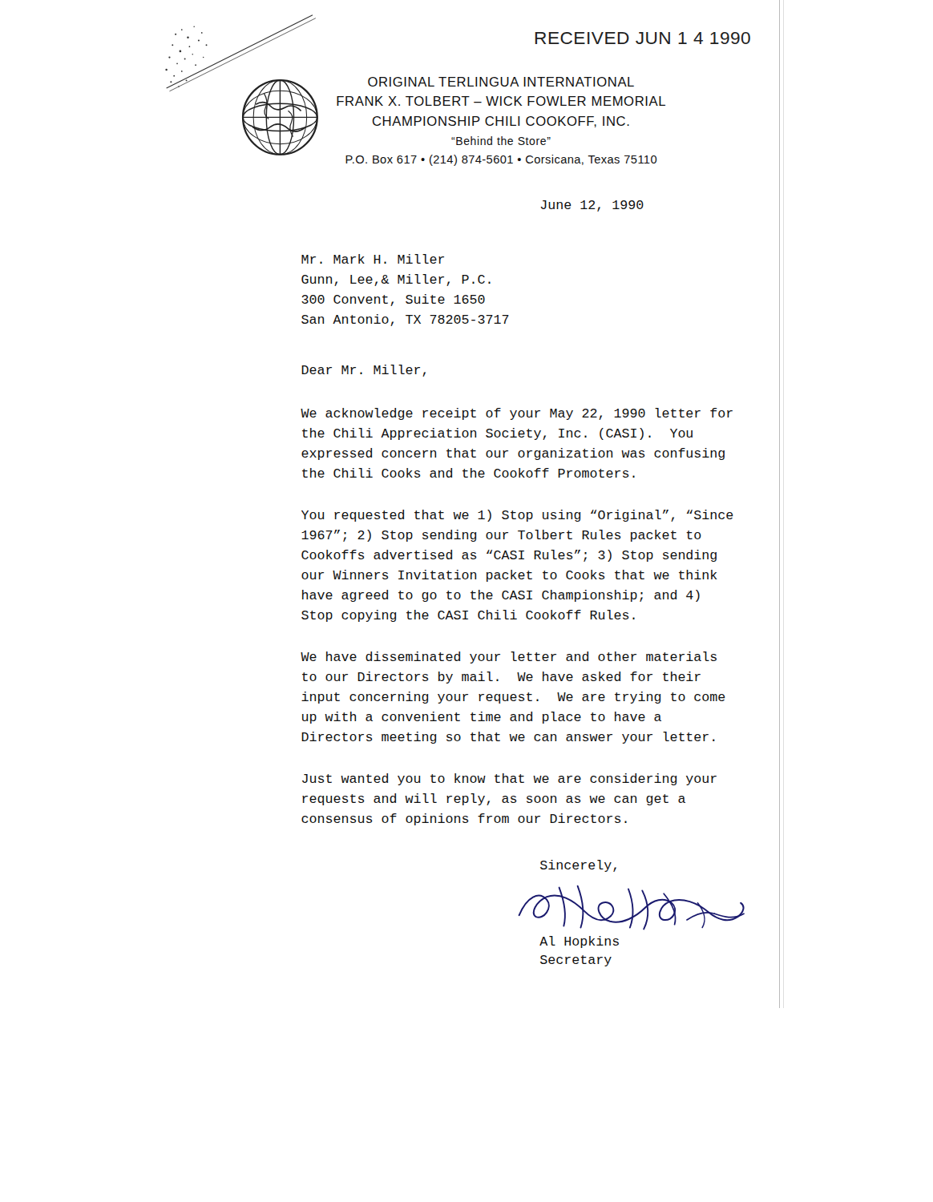RECEIVED JUN 1 4 1990
Original Terlingua International
Frank X. Tolbert – Wick Fowler Memorial
Championship Chili Cookoff, Inc.
“Behind the Store”
P.O. Box 617 • (214) 874-5601 • Corsicana, Texas 75110
June 12, 1990
Mr. Mark H. Miller Gunn, Lee,& Miller, P.C. 300 Convent, Suite 1650 San Antonio, TX 78205-3717
Dear Mr. Miller,
We acknowledge receipt of your May 22, 1990 letter for the Chili Appreciation Society, Inc. (CASI). You expressed concern that our organization was confusing the Chili Cooks and the Cookoff Promoters.
You requested that we 1) Stop using “Original”, “Since 1967”; 2) Stop sending our Tolbert Rules packet to Cookoffs advertised as “CASI Rules”; 3) Stop sending our Winners Invitation packet to Cooks that we think have agreed to go to the CASI Championship; and 4) Stop copying the CASI Chili Cookoff Rules.
We have disseminated your letter and other materials to our Directors by mail. We have asked for their input concerning your request. We are trying to come up with a convenient time and place to have a Directors meeting so that we can answer your letter.
Just wanted you to know that we are considering your requests and will reply, as soon as we can get a consensus of opinions from our Directors.
Sincerely,
Al Hopkins
Secretary